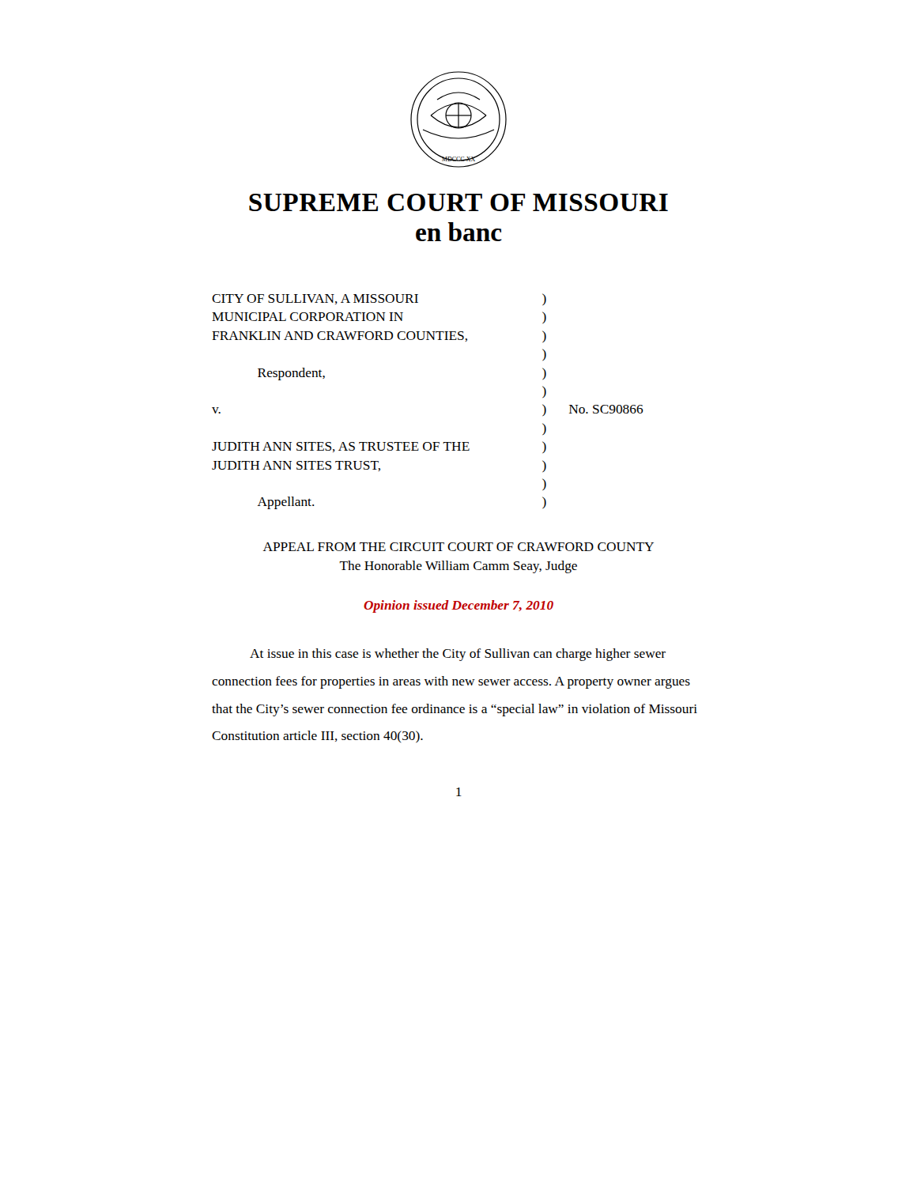SUPREME COURT OF MISSOURI
en banc
| CITY OF SULLIVAN, A MISSOURI | ) | |
| MUNICIPAL CORPORATION IN | ) | |
| FRANKLIN AND CRAWFORD COUNTIES, | ) | |
| | ) | |
| Respondent, | ) | |
| | ) | |
| v. | ) | No. SC90866 |
| | ) | |
| JUDITH ANN SITES, AS TRUSTEE OF THE | ) | |
| JUDITH ANN SITES TRUST, | ) | |
| | ) | |
| Appellant. | ) | |
APPEAL FROM THE CIRCUIT COURT OF CRAWFORD COUNTY
The Honorable William Camm Seay, Judge
Opinion issued December 7, 2010
At issue in this case is whether the City of Sullivan can charge higher sewer connection fees for properties in areas with new sewer access. A property owner argues that the City’s sewer connection fee ordinance is a “special law” in violation of Missouri Constitution article III, section 40(30).
1